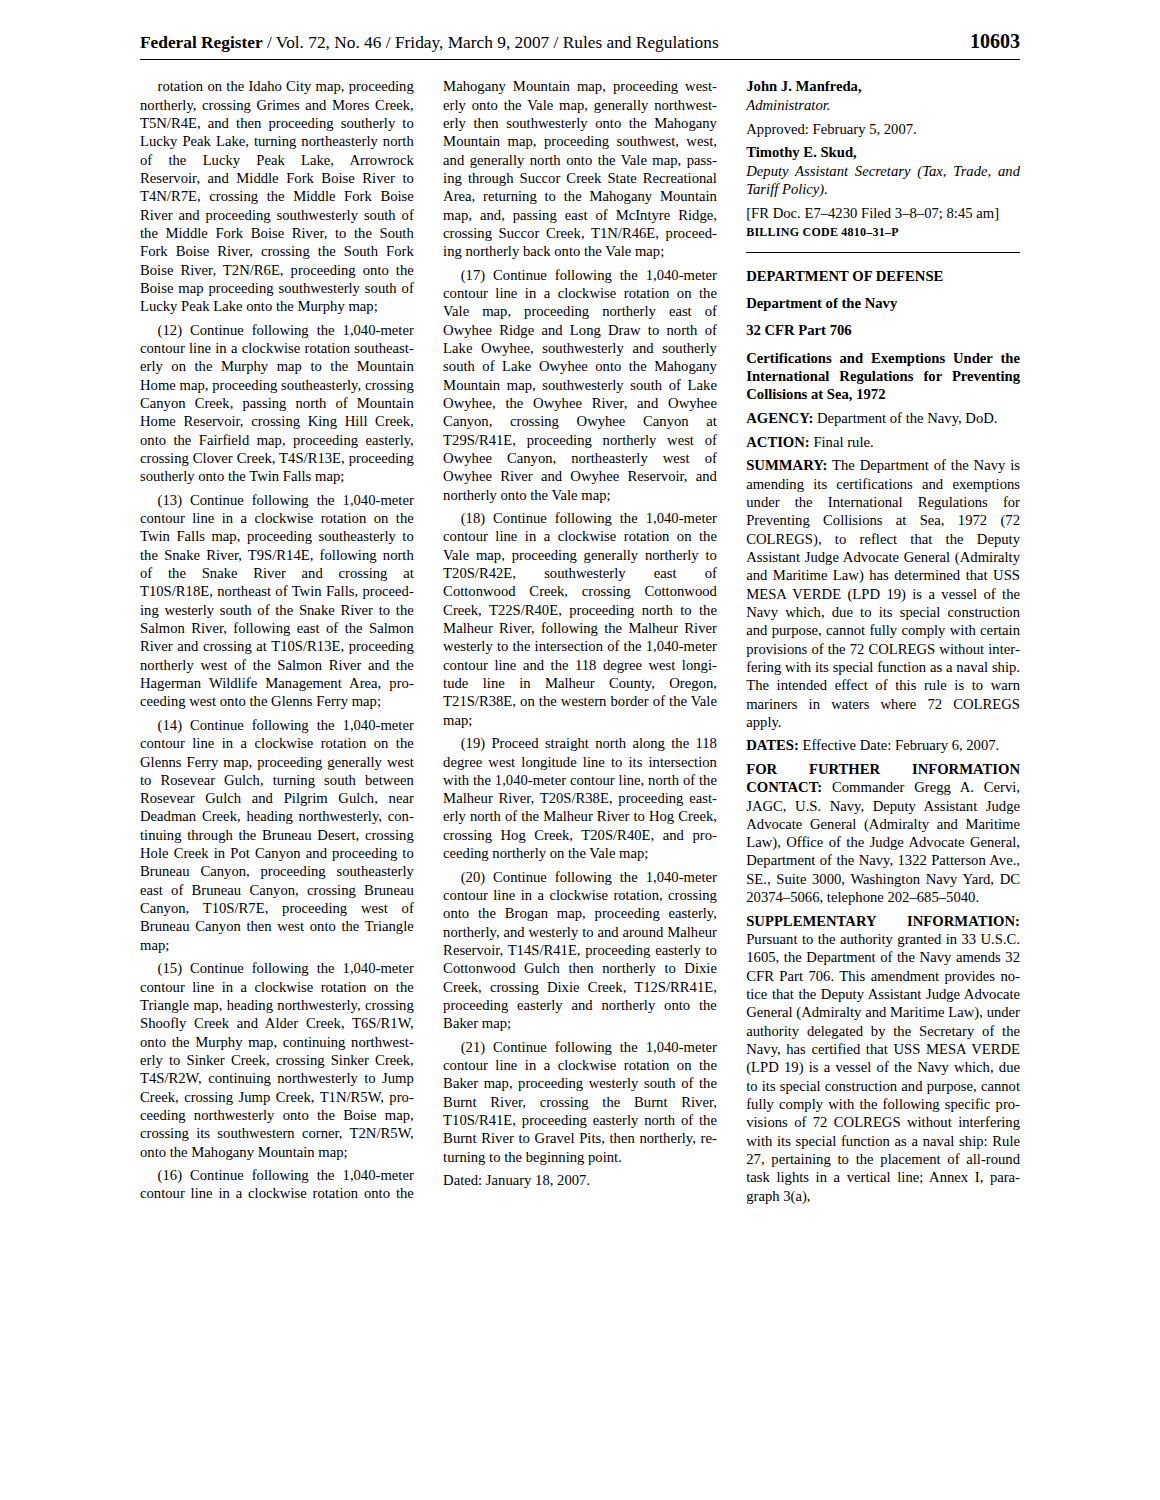Federal Register / Vol. 72, No. 46 / Friday, March 9, 2007 / Rules and Regulations
10603
rotation on the Idaho City map, proceeding northerly, crossing Grimes and Mores Creek, T5N/R4E, and then proceeding southerly to Lucky Peak Lake, turning northeasterly north of the Lucky Peak Lake, Arrowrock Reservoir, and Middle Fork Boise River to T4N/R7E, crossing the Middle Fork Boise River and proceeding southwesterly south of the Middle Fork Boise River, to the South Fork Boise River, crossing the South Fork Boise River, T2N/R6E, proceeding onto the Boise map proceeding southwesterly south of Lucky Peak Lake onto the Murphy map;
(12) Continue following the 1,040-meter contour line in a clockwise rotation southeasterly on the Murphy map to the Mountain Home map, proceeding southeasterly, crossing Canyon Creek, passing north of Mountain Home Reservoir, crossing King Hill Creek, onto the Fairfield map, proceeding easterly, crossing Clover Creek, T4S/R13E, proceeding southerly onto the Twin Falls map;
(13) Continue following the 1,040-meter contour line in a clockwise rotation on the Twin Falls map, proceeding southeasterly to the Snake River, T9S/R14E, following north of the Snake River and crossing at T10S/R18E, northeast of Twin Falls, proceeding westerly south of the Snake River to the Salmon River, following east of the Salmon River and crossing at T10S/R13E, proceeding northerly west of the Salmon River and the Hagerman Wildlife Management Area, proceeding west onto the Glenns Ferry map;
(14) Continue following the 1,040-meter contour line in a clockwise rotation on the Glenns Ferry map, proceeding generally west to Rosevear Gulch, turning south between Rosevear Gulch and Pilgrim Gulch, near Deadman Creek, heading northwesterly, continuing through the Bruneau Desert, crossing Hole Creek in Pot Canyon and proceeding to Bruneau Canyon, proceeding southeasterly east of Bruneau Canyon, crossing Bruneau Canyon, T10S/R7E, proceeding west of Bruneau Canyon then west onto the Triangle map;
(15) Continue following the 1,040-meter contour line in a clockwise rotation on the Triangle map, heading northwesterly, crossing Shoofly Creek and Alder Creek, T6S/R1W, onto the Murphy map, continuing northwesterly to Sinker Creek, crossing Sinker Creek, T4S/R2W, continuing northwesterly to Jump Creek, crossing Jump Creek, T1N/R5W, proceeding northwesterly onto the Boise map, crossing its southwestern corner, T2N/R5W, onto the Mahogany Mountain map;
(16) Continue following the 1,040-meter contour line in a clockwise rotation onto the Mahogany Mountain map, proceeding westerly onto the Vale map, generally northwesterly then southwesterly onto the Mahogany Mountain map, proceeding southwest, west, and generally north onto the Vale map, passing through Succor Creek State Recreational Area, returning to the Mahogany Mountain map, and, passing east of McIntyre Ridge, crossing Succor Creek, T1N/R46E, proceeding northerly back onto the Vale map;
(17) Continue following the 1,040-meter contour line in a clockwise rotation on the Vale map, proceeding northerly east of Owyhee Ridge and Long Draw to north of Lake Owyhee, southwesterly and southerly south of Lake Owyhee onto the Mahogany Mountain map, southwesterly south of Lake Owyhee, the Owyhee River, and Owyhee Canyon, crossing Owyhee Canyon at T29S/R41E, proceeding northerly west of Owyhee Canyon, northeasterly west of Owyhee River and Owyhee Reservoir, and northerly onto the Vale map;
(18) Continue following the 1,040-meter contour line in a clockwise rotation on the Vale map, proceeding generally northerly to T20S/R42E, southwesterly east of Cottonwood Creek, crossing Cottonwood Creek, T22S/R40E, proceeding north to the Malheur River, following the Malheur River westerly to the intersection of the 1,040-meter contour line and the 118 degree west longitude line in Malheur County, Oregon, T21S/R38E, on the western border of the Vale map;
(19) Proceed straight north along the 118 degree west longitude line to its intersection with the 1,040-meter contour line, north of the Malheur River, T20S/R38E, proceeding easterly north of the Malheur River to Hog Creek, crossing Hog Creek, T20S/R40E, and proceeding northerly on the Vale map;
(20) Continue following the 1,040-meter contour line in a clockwise rotation, crossing onto the Brogan map, proceeding easterly, northerly, and westerly to and around Malheur Reservoir, T14S/R41E, proceeding easterly to Cottonwood Gulch then northerly to Dixie Creek, crossing Dixie Creek, T12S/RR41E, proceeding easterly and northerly onto the Baker map;
(21) Continue following the 1,040-meter contour line in a clockwise rotation on the Baker map, proceeding westerly south of the Burnt River, crossing the Burnt River, T10S/R41E, proceeding easterly north of the Burnt River to Gravel Pits, then northerly, returning to the beginning point.
Dated: January 18, 2007.
John J. Manfreda,
Administrator.
Approved: February 5, 2007.
Timothy E. Skud,
Deputy Assistant Secretary (Tax, Trade, and Tariff Policy).
[FR Doc. E7–4230 Filed 3–8–07; 8:45 am]
BILLING CODE 4810–31–P
DEPARTMENT OF DEFENSE
Department of the Navy
32 CFR Part 706
Certifications and Exemptions Under the International Regulations for Preventing Collisions at Sea, 1972
AGENCY: Department of the Navy, DoD.
ACTION: Final rule.
SUMMARY: The Department of the Navy is amending its certifications and exemptions under the International Regulations for Preventing Collisions at Sea, 1972 (72 COLREGS), to reflect that the Deputy Assistant Judge Advocate General (Admiralty and Maritime Law) has determined that USS MESA VERDE (LPD 19) is a vessel of the Navy which, due to its special construction and purpose, cannot fully comply with certain provisions of the 72 COLREGS without interfering with its special function as a naval ship. The intended effect of this rule is to warn mariners in waters where 72 COLREGS apply.
DATES: Effective Date: February 6, 2007.
FOR FURTHER INFORMATION CONTACT: Commander Gregg A. Cervi, JAGC, U.S. Navy, Deputy Assistant Judge Advocate General (Admiralty and Maritime Law), Office of the Judge Advocate General, Department of the Navy, 1322 Patterson Ave., SE., Suite 3000, Washington Navy Yard, DC 20374–5066, telephone 202–685–5040.
SUPPLEMENTARY INFORMATION: Pursuant to the authority granted in 33 U.S.C. 1605, the Department of the Navy amends 32 CFR Part 706. This amendment provides notice that the Deputy Assistant Judge Advocate General (Admiralty and Maritime Law), under authority delegated by the Secretary of the Navy, has certified that USS MESA VERDE (LPD 19) is a vessel of the Navy which, due to its special construction and purpose, cannot fully comply with the following specific provisions of 72 COLREGS without interfering with its special function as a naval ship: Rule 27, pertaining to the placement of all-round task lights in a vertical line; Annex I, paragraph 3(a),